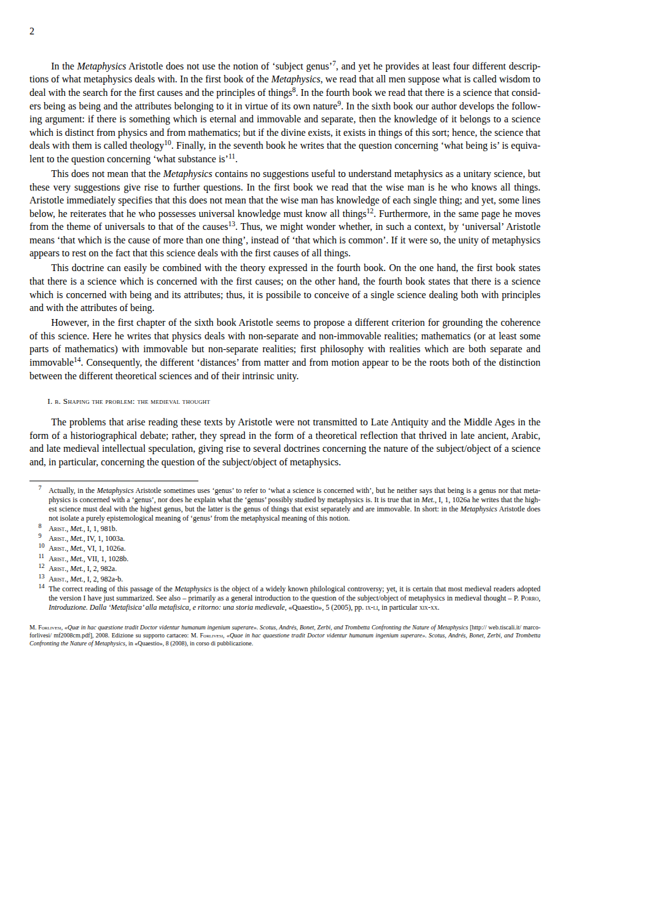2
In the Metaphysics Aristotle does not use the notion of ‘subject genus’7, and yet he provides at least four different descriptions of what metaphysics deals with. In the first book of the Metaphysics, we read that all men suppose what is called wisdom to deal with the search for the first causes and the principles of things8. In the fourth book we read that there is a science that considers being as being and the attributes belonging to it in virtue of its own nature9. In the sixth book our author develops the following argument: if there is something which is eternal and immovable and separate, then the knowledge of it belongs to a science which is distinct from physics and from mathematics; but if the divine exists, it exists in things of this sort; hence, the science that deals with them is called theology10. Finally, in the seventh book he writes that the question concerning ‘what being is’ is equivalent to the question concerning ‘what substance is’11.
This does not mean that the Metaphysics contains no suggestions useful to understand metaphysics as a unitary science, but these very suggestions give rise to further questions. In the first book we read that the wise man is he who knows all things. Aristotle immediately specifies that this does not mean that the wise man has knowledge of each single thing; and yet, some lines below, he reiterates that he who possesses universal knowledge must know all things12. Furthermore, in the same page he moves from the theme of universals to that of the causes13. Thus, we might wonder whether, in such a context, by ‘universal’ Aristotle means ‘that which is the cause of more than one thing’, instead of ‘that which is common’. If it were so, the unity of metaphysics appears to rest on the fact that this science deals with the first causes of all things.
This doctrine can easily be combined with the theory expressed in the fourth book. On the one hand, the first book states that there is a science which is concerned with the first causes; on the other hand, the fourth book states that there is a science which is concerned with being and its attributes; thus, it is possibile to conceive of a single science dealing both with principles and with the attributes of being.
However, in the first chapter of the sixth book Aristotle seems to propose a different criterion for grounding the coherence of this science. Here he writes that physics deals with non-separate and non-immovable realities; mathematics (or at least some parts of mathematics) with immovable but non-separate realities; first philosophy with realities which are both separate and immovable14. Consequently, the different ‘distances’ from matter and from motion appear to be the roots both of the distinction between the different theoretical sciences and of their intrinsic unity.
I. b. Shaping the problem: the medieval thought
The problems that arise reading these texts by Aristotle were not transmitted to Late Antiquity and the Middle Ages in the form of a historiographical debate; rather, they spread in the form of a theoretical reflection that thrived in late ancient, Arabic, and late medieval intellectual speculation, giving rise to several doctrines concerning the nature of the subject/object of a science and, in particular, concerning the question of the subject/object of metaphysics.
7
Actually, in the Metaphysics Aristotle sometimes uses ‘genus’ to refer to ‘what a science is concerned with’, but he neither says that being is a genus nor that metaphysics is concerned with a ‘genus’, nor does he explain what the ‘genus’ possibly studied by metaphysics is. It is true that in Met., I, 1, 1026a he writes that the highest science must deal with the highest genus, but the latter is the genus of things that exist separately and are immovable. In short: in the Metaphysics Aristotle does not isolate a purely epistemological meaning of ‘genus’ from the metaphysical meaning of this notion.
8
Arist., Met., I, 1, 981b.
9
Arist., Met., IV, 1, 1003a.
10
Arist., Met., VI, 1, 1026a.
11
Arist., Met., VII, 1, 1028b.
12
Arist., Met., I, 2, 982a.
13
Arist., Met., I, 2, 982a-b.
14
The correct reading of this passage of the Metaphysics is the object of a widely known philological controversy; yet, it is certain that most medieval readers adopted the version I have just summarized. See also – primarily as a general introduction to the question of the subject/object of metaphysics in medieval thought – P. Porro, Introduzione. Dalla ‘Metafisica’ alla metafisica, e ritorno: una storia medievale, «Quaestio», 5 (2005), pp. ix-li, in particular xix-xx.
M. Forlivesi, «Quæ in hac quæstione tradit Doctor videntur humanum ingenium superare». Scotus, Andrés, Bonet, Zerbi, and Trombetta Confronting the Nature of Metaphysics [http:// web.tiscali.it/ marcoforlivesi/ mf2008cm.pdf], 2008. Edizione su supporto cartaceo: M. Forlivesi, «Quae in hac quaestione tradit Doctor videntur humanum ingenium superare». Scotus, Andrés, Bonet, Zerbi, and Trombetta Confronting the Nature of Metaphysics, in «Quaestio», 8 (2008), in corso di pubblicazione.